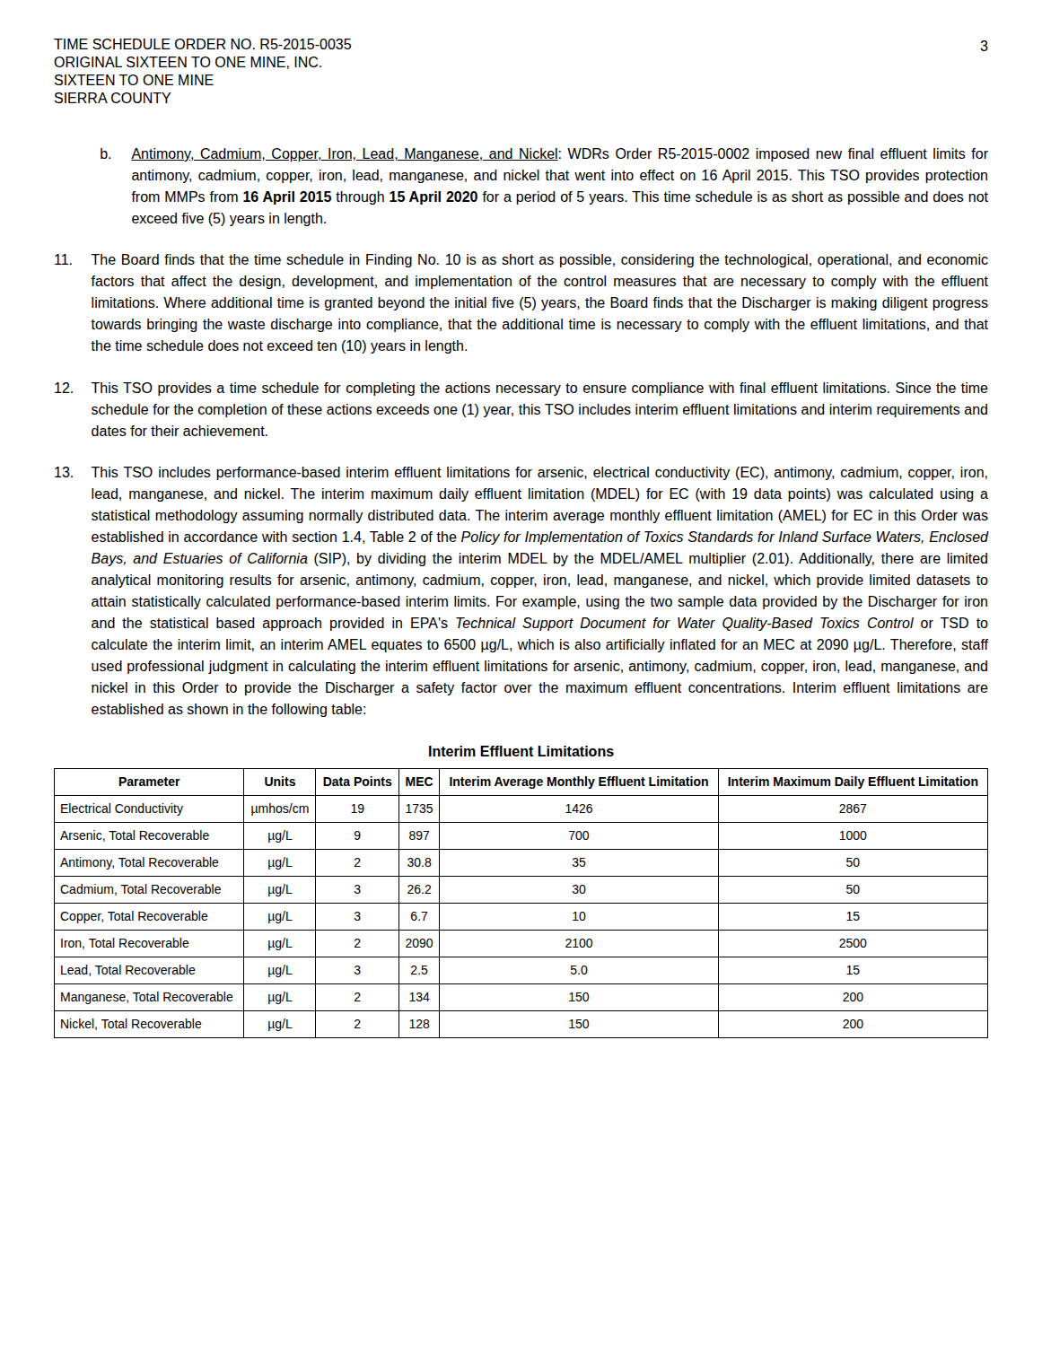TIME SCHEDULE ORDER NO. R5-2015-0035
ORIGINAL SIXTEEN TO ONE MINE, INC.
SIXTEEN TO ONE MINE
SIERRA COUNTY
3
b. Antimony, Cadmium, Copper, Iron, Lead, Manganese, and Nickel: WDRs Order R5-2015-0002 imposed new final effluent limits for antimony, cadmium, copper, iron, lead, manganese, and nickel that went into effect on 16 April 2015. This TSO provides protection from MMPs from 16 April 2015 through 15 April 2020 for a period of 5 years. This time schedule is as short as possible and does not exceed five (5) years in length.
11. The Board finds that the time schedule in Finding No. 10 is as short as possible, considering the technological, operational, and economic factors that affect the design, development, and implementation of the control measures that are necessary to comply with the effluent limitations. Where additional time is granted beyond the initial five (5) years, the Board finds that the Discharger is making diligent progress towards bringing the waste discharge into compliance, that the additional time is necessary to comply with the effluent limitations, and that the time schedule does not exceed ten (10) years in length.
12. This TSO provides a time schedule for completing the actions necessary to ensure compliance with final effluent limitations. Since the time schedule for the completion of these actions exceeds one (1) year, this TSO includes interim effluent limitations and interim requirements and dates for their achievement.
13. This TSO includes performance-based interim effluent limitations for arsenic, electrical conductivity (EC), antimony, cadmium, copper, iron, lead, manganese, and nickel. The interim maximum daily effluent limitation (MDEL) for EC (with 19 data points) was calculated using a statistical methodology assuming normally distributed data. The interim average monthly effluent limitation (AMEL) for EC in this Order was established in accordance with section 1.4, Table 2 of the Policy for Implementation of Toxics Standards for Inland Surface Waters, Enclosed Bays, and Estuaries of California (SIP), by dividing the interim MDEL by the MDEL/AMEL multiplier (2.01). Additionally, there are limited analytical monitoring results for arsenic, antimony, cadmium, copper, iron, lead, manganese, and nickel, which provide limited datasets to attain statistically calculated performance-based interim limits. For example, using the two sample data provided by the Discharger for iron and the statistical based approach provided in EPA's Technical Support Document for Water Quality-Based Toxics Control or TSD to calculate the interim limit, an interim AMEL equates to 6500 µg/L, which is also artificially inflated for an MEC at 2090 µg/L. Therefore, staff used professional judgment in calculating the interim effluent limitations for arsenic, antimony, cadmium, copper, iron, lead, manganese, and nickel in this Order to provide the Discharger a safety factor over the maximum effluent concentrations. Interim effluent limitations are established as shown in the following table:
Interim Effluent Limitations
| Parameter | Units | Data Points | MEC | Interim Average Monthly Effluent Limitation | Interim Maximum Daily Effluent Limitation |
| --- | --- | --- | --- | --- | --- |
| Electrical Conductivity | µmhos/cm | 19 | 1735 | 1426 | 2867 |
| Arsenic, Total Recoverable | µg/L | 9 | 897 | 700 | 1000 |
| Antimony, Total Recoverable | µg/L | 2 | 30.8 | 35 | 50 |
| Cadmium, Total Recoverable | µg/L | 3 | 26.2 | 30 | 50 |
| Copper, Total Recoverable | µg/L | 3 | 6.7 | 10 | 15 |
| Iron, Total Recoverable | µg/L | 2 | 2090 | 2100 | 2500 |
| Lead, Total Recoverable | µg/L | 3 | 2.5 | 5.0 | 15 |
| Manganese, Total Recoverable | µg/L | 2 | 134 | 150 | 200 |
| Nickel, Total Recoverable | µg/L | 2 | 128 | 150 | 200 |